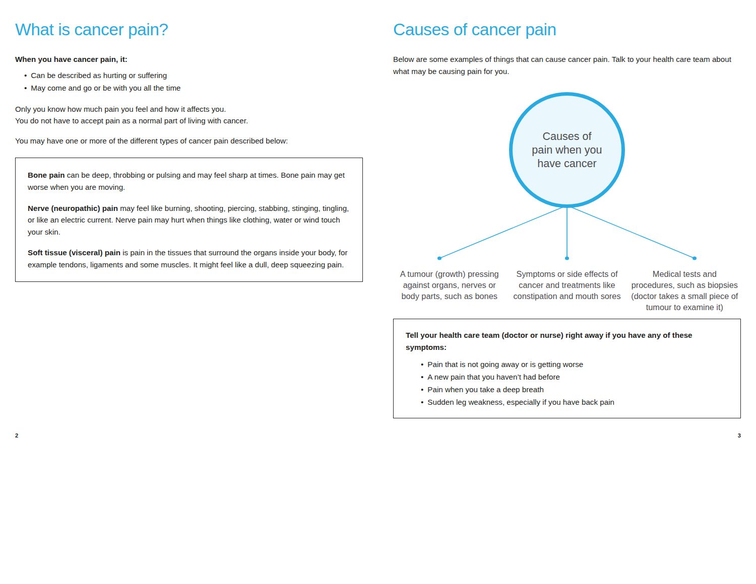What is cancer pain?
When you have cancer pain, it:
Can be described as hurting or suffering
May come and go or be with you all the time
Only you know how much pain you feel and how it affects you.
You do not have to accept pain as a normal part of living with cancer.
You may have one or more of the different types of cancer pain described below:
Bone pain can be deep, throbbing or pulsing and may feel sharp at times. Bone pain may get worse when you are moving.
Nerve (neuropathic) pain may feel like burning, shooting, piercing, stabbing, stinging, tingling, or like an electric current. Nerve pain may hurt when things like clothing, water or wind touch your skin.
Soft tissue (visceral) pain is pain in the tissues that surround the organs inside your body, for example tendons, ligaments and some muscles. It might feel like a dull, deep squeezing pain.
2
Causes of cancer pain
Below are some examples of things that can cause cancer pain. Talk to your health care team about what may be causing pain for you.
Causes of
pain when you
have cancer
A tumour (growth) pressing against organs, nerves or body parts, such as bones
Symptoms or side effects of cancer and treatments like constipation and mouth sores
Medical tests and procedures, such as biopsies (doctor takes a small piece of tumour to examine it)
Tell your health care team (doctor or nurse) right away if you have any of these symptoms:
Pain that is not going away or is getting worse
A new pain that you haven’t had before
Pain when you take a deep breath
Sudden leg weakness, especially if you have back pain
3